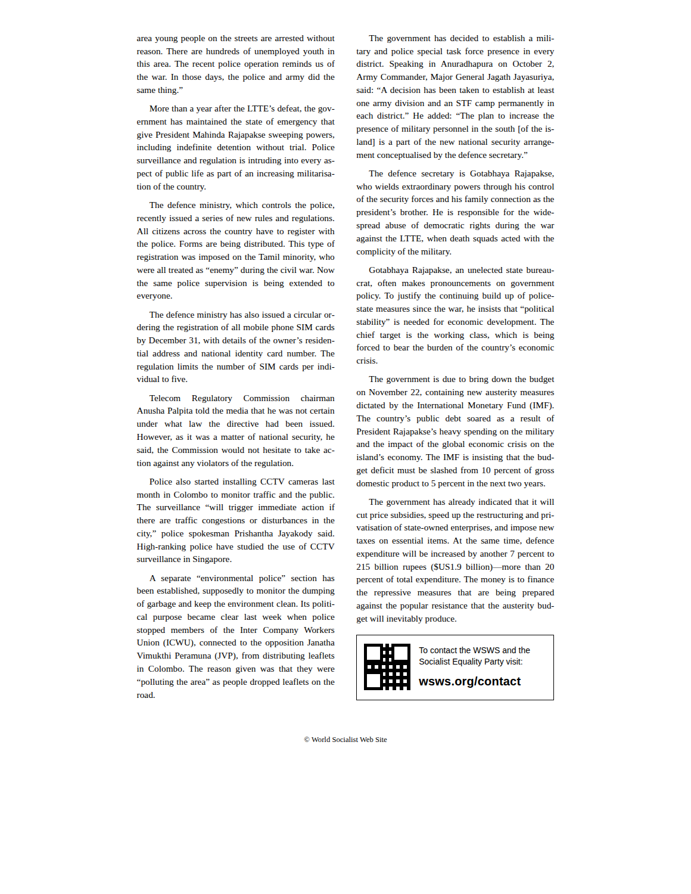area young people on the streets are arrested without reason. There are hundreds of unemployed youth in this area. The recent police operation reminds us of the war. In those days, the police and army did the same thing.”
More than a year after the LTTE’s defeat, the government has maintained the state of emergency that give President Mahinda Rajapakse sweeping powers, including indefinite detention without trial. Police surveillance and regulation is intruding into every aspect of public life as part of an increasing militarisation of the country.
The defence ministry, which controls the police, recently issued a series of new rules and regulations. All citizens across the country have to register with the police. Forms are being distributed. This type of registration was imposed on the Tamil minority, who were all treated as “enemy” during the civil war. Now the same police supervision is being extended to everyone.
The defence ministry has also issued a circular ordering the registration of all mobile phone SIM cards by December 31, with details of the owner’s residential address and national identity card number. The regulation limits the number of SIM cards per individual to five.
Telecom Regulatory Commission chairman Anusha Palpita told the media that he was not certain under what law the directive had been issued. However, as it was a matter of national security, he said, the Commission would not hesitate to take action against any violators of the regulation.
Police also started installing CCTV cameras last month in Colombo to monitor traffic and the public. The surveillance “will trigger immediate action if there are traffic congestions or disturbances in the city,” police spokesman Prishantha Jayakody said. High-ranking police have studied the use of CCTV surveillance in Singapore.
A separate “environmental police” section has been established, supposedly to monitor the dumping of garbage and keep the environment clean. Its political purpose became clear last week when police stopped members of the Inter Company Workers Union (ICWU), connected to the opposition Janatha Vimukthi Peramuna (JVP), from distributing leaflets in Colombo. The reason given was that they were “polluting the area” as people dropped leaflets on the road.
The government has decided to establish a military and police special task force presence in every district. Speaking in Anuradhapura on October 2, Army Commander, Major General Jagath Jayasuriya, said: “A decision has been taken to establish at least one army division and an STF camp permanently in each district.” He added: “The plan to increase the presence of military personnel in the south [of the island] is a part of the new national security arrangement conceptualised by the defence secretary.”
The defence secretary is Gotabhaya Rajapakse, who wields extraordinary powers through his control of the security forces and his family connection as the president’s brother. He is responsible for the widespread abuse of democratic rights during the war against the LTTE, when death squads acted with the complicity of the military.
Gotabhaya Rajapakse, an unelected state bureaucrat, often makes pronouncements on government policy. To justify the continuing build up of police-state measures since the war, he insists that “political stability” is needed for economic development. The chief target is the working class, which is being forced to bear the burden of the country’s economic crisis.
The government is due to bring down the budget on November 22, containing new austerity measures dictated by the International Monetary Fund (IMF). The country’s public debt soared as a result of President Rajapakse’s heavy spending on the military and the impact of the global economic crisis on the island’s economy. The IMF is insisting that the budget deficit must be slashed from 10 percent of gross domestic product to 5 percent in the next two years.
The government has already indicated that it will cut price subsidies, speed up the restructuring and privatisation of state-owned enterprises, and impose new taxes on essential items. At the same time, defence expenditure will be increased by another 7 percent to 215 billion rupees ($US1.9 billion)—more than 20 percent of total expenditure. The money is to finance the repressive measures that are being prepared against the popular resistance that the austerity budget will inevitably produce.
To contact the WSWS and the
Socialist Equality Party visit: wsws.org/contact
© World Socialist Web Site